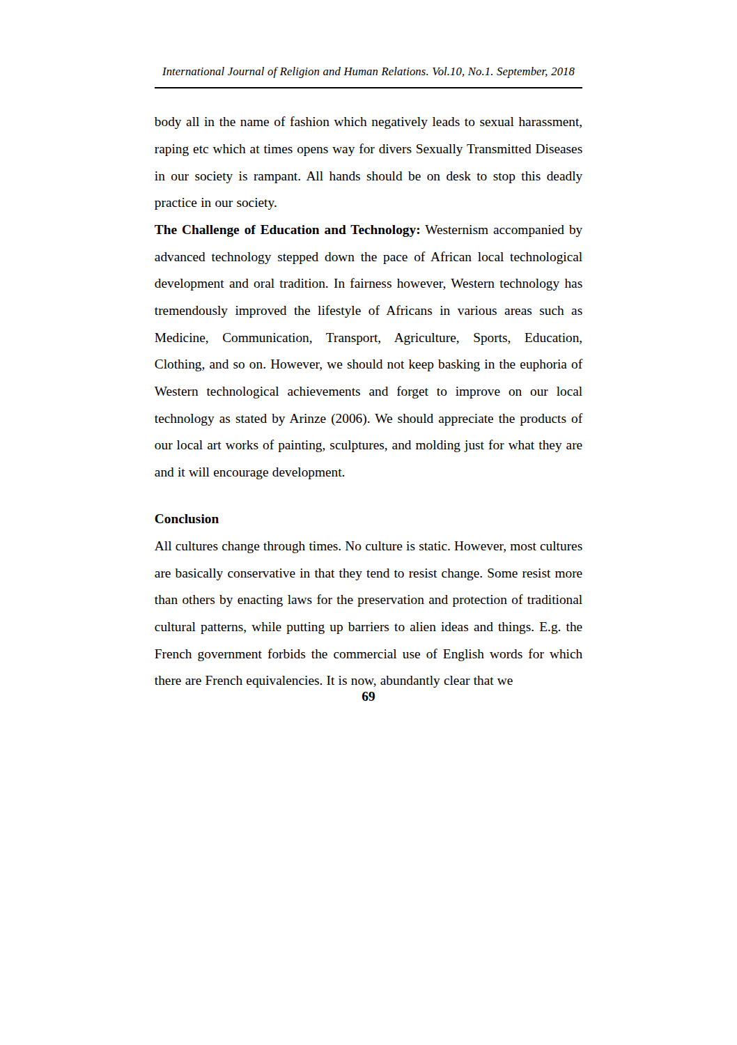International Journal of Religion and Human Relations. Vol.10, No.1. September, 2018
body all in the name of fashion which negatively leads to sexual harassment, raping etc which at times opens way for divers Sexually Transmitted Diseases in our society is rampant. All hands should be on desk to stop this deadly practice in our society.
The Challenge of Education and Technology: Westernism accompanied by advanced technology stepped down the pace of African local technological development and oral tradition. In fairness however, Western technology has tremendously improved the lifestyle of Africans in various areas such as Medicine, Communication, Transport, Agriculture, Sports, Education, Clothing, and so on. However, we should not keep basking in the euphoria of Western technological achievements and forget to improve on our local technology as stated by Arinze (2006). We should appreciate the products of our local art works of painting, sculptures, and molding just for what they are and it will encourage development.
Conclusion
All cultures change through times. No culture is static. However, most cultures are basically conservative in that they tend to resist change. Some resist more than others by enacting laws for the preservation and protection of traditional cultural patterns, while putting up barriers to alien ideas and things. E.g. the French government forbids the commercial use of English words for which there are French equivalencies. It is now, abundantly clear that we
69